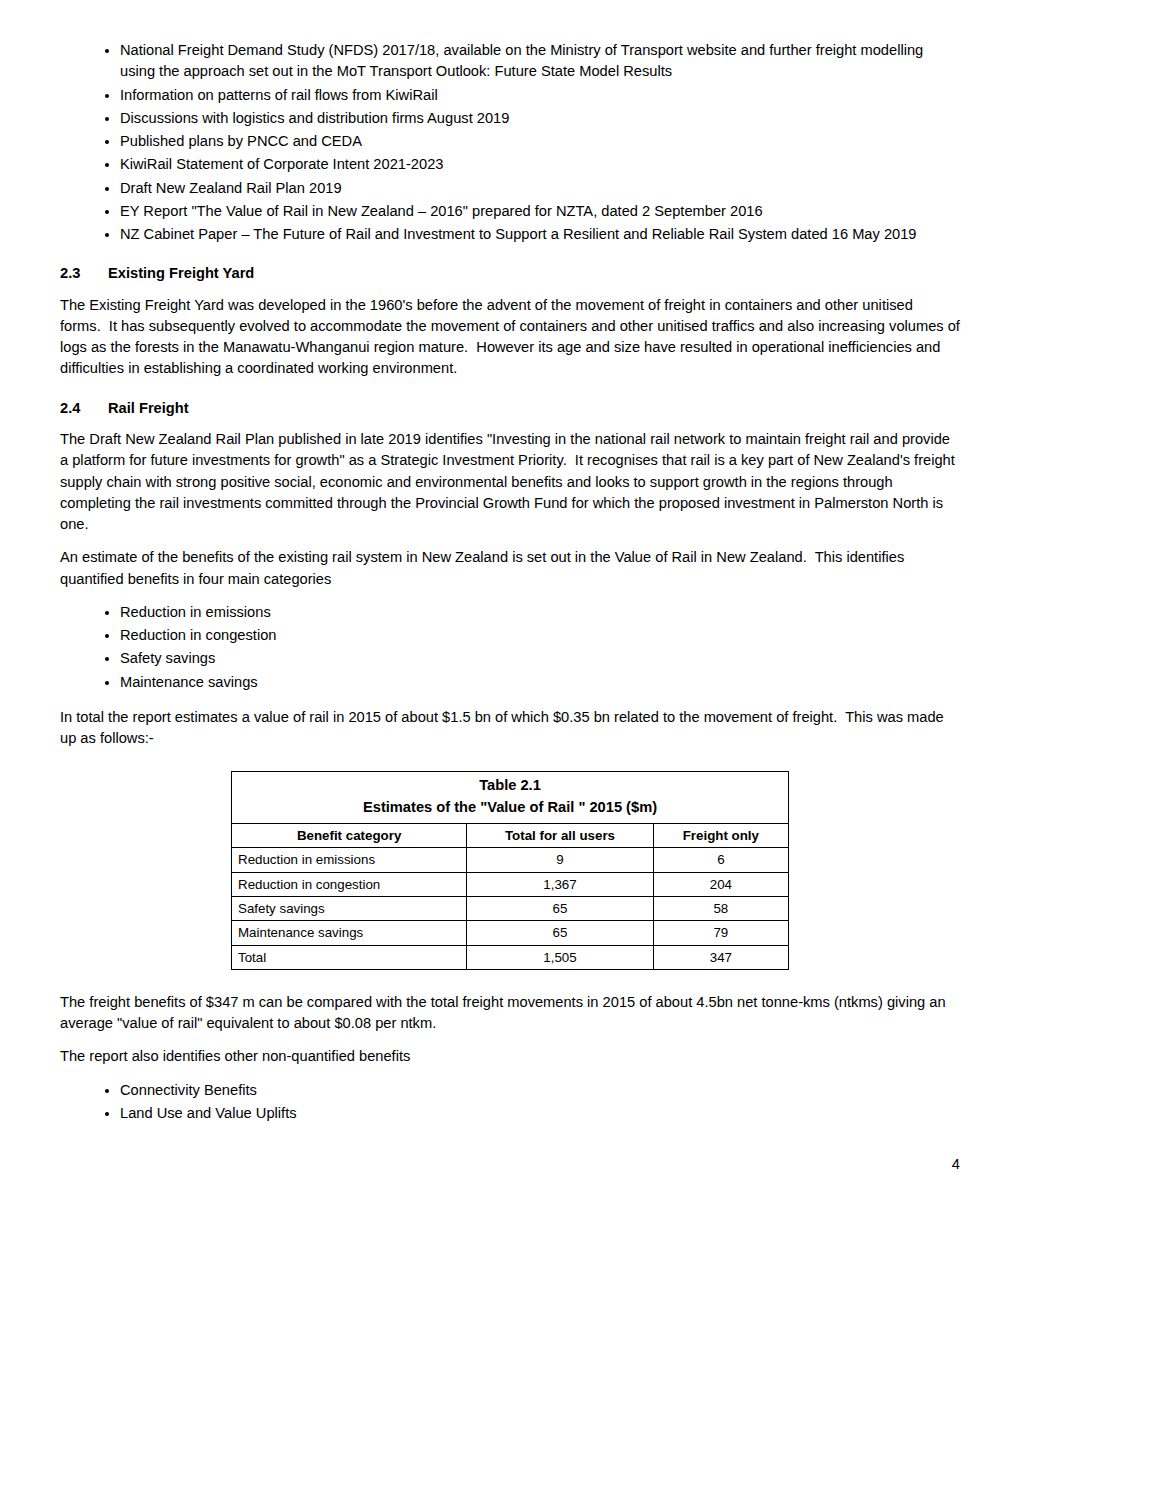National Freight Demand Study (NFDS) 2017/18, available on the Ministry of Transport website and further freight modelling using the approach set out in the MoT Transport Outlook: Future State Model Results
Information on patterns of rail flows from KiwiRail
Discussions with logistics and distribution firms August 2019
Published plans by PNCC and CEDA
KiwiRail Statement of Corporate Intent 2021-2023
Draft New Zealand Rail Plan 2019
EY Report "The Value of Rail in New Zealand – 2016" prepared for NZTA, dated 2 September 2016
NZ Cabinet Paper – The Future of Rail and Investment to Support a Resilient and Reliable Rail System dated 16 May 2019
2.3 Existing Freight Yard
The Existing Freight Yard was developed in the 1960's before the advent of the movement of freight in containers and other unitised forms. It has subsequently evolved to accommodate the movement of containers and other unitised traffics and also increasing volumes of logs as the forests in the Manawatu-Whanganui region mature. However its age and size have resulted in operational inefficiencies and difficulties in establishing a coordinated working environment.
2.4 Rail Freight
The Draft New Zealand Rail Plan published in late 2019 identifies "Investing in the national rail network to maintain freight rail and provide a platform for future investments for growth" as a Strategic Investment Priority. It recognises that rail is a key part of New Zealand's freight supply chain with strong positive social, economic and environmental benefits and looks to support growth in the regions through completing the rail investments committed through the Provincial Growth Fund for which the proposed investment in Palmerston North is one.
An estimate of the benefits of the existing rail system in New Zealand is set out in the Value of Rail in New Zealand. This identifies quantified benefits in four main categories
Reduction in emissions
Reduction in congestion
Safety savings
Maintenance savings
In total the report estimates a value of rail in 2015 of about $1.5 bn of which $0.35 bn related to the movement of freight. This was made up as follows:-
Table 2.1 Estimates of the "Value of Rail " 2015 ($m)
| Benefit category | Total for all users | Freight only |
| --- | --- | --- |
| Reduction in emissions | 9 | 6 |
| Reduction in congestion | 1,367 | 204 |
| Safety savings | 65 | 58 |
| Maintenance savings | 65 | 79 |
| Total | 1,505 | 347 |
The freight benefits of $347 m can be compared with the total freight movements in 2015 of about 4.5bn net tonne-kms (ntkms) giving an average "value of rail" equivalent to about $0.08 per ntkm.
The report also identifies other non-quantified benefits
Connectivity Benefits
Land Use and Value Uplifts
4